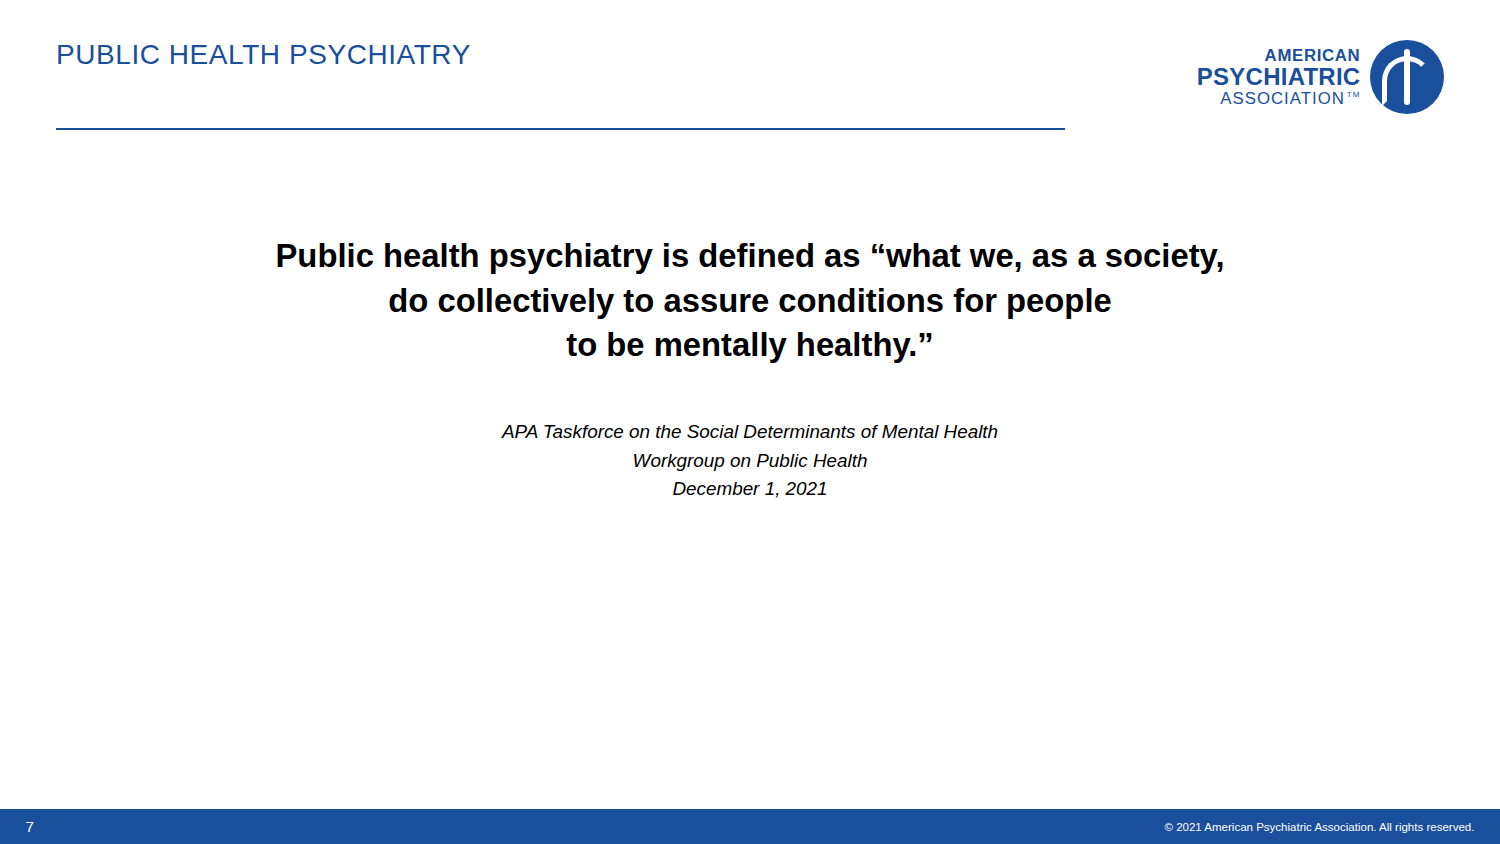Public Health Psychiatry
AMERICAN
PSYCHIATRIC
ASSOCIATIONTM
Public health psychiatry is defined as “what we, as a society,
do collectively to assure conditions for people
to be mentally healthy.”
APA Taskforce on the Social Determinants of Mental Health
Workgroup on Public Health
December 1, 2021
7 © 2021 American Psychiatric Association. All rights reserved.